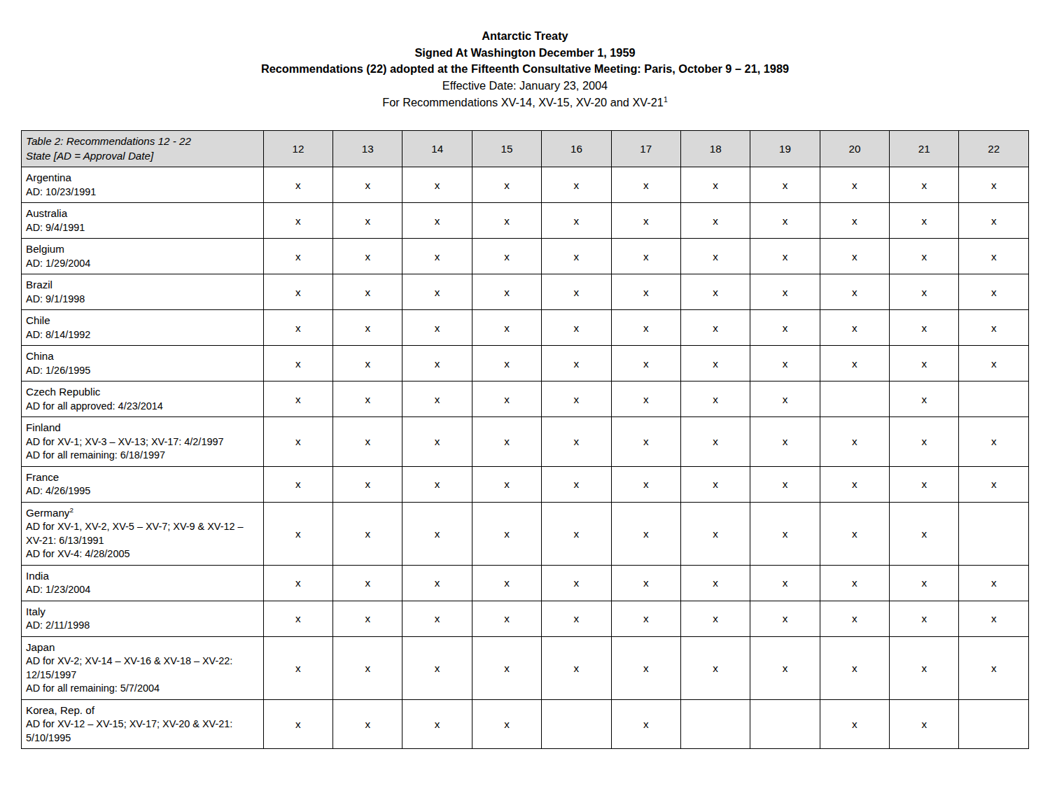Antarctic Treaty
Signed At Washington December 1, 1959
Recommendations (22) adopted at the Fifteenth Consultative Meeting: Paris, October 9 – 21, 1989
Effective Date: January 23, 2004
For Recommendations XV-14, XV-15, XV-20 and XV-211
| Table 2: Recommendations 12 - 22 State [AD = Approval Date] | 12 | 13 | 14 | 15 | 16 | 17 | 18 | 19 | 20 | 21 | 22 |
| --- | --- | --- | --- | --- | --- | --- | --- | --- | --- | --- | --- |
| Argentina AD: 10/23/1991 | x | x | x | x | x | x | x | x | x | x | x |
| Australia AD: 9/4/1991 | x | x | x | x | x | x | x | x | x | x | x |
| Belgium AD: 1/29/2004 | x | x | x | x | x | x | x | x | x | x | x |
| Brazil AD: 9/1/1998 | x | x | x | x | x | x | x | x | x | x | x |
| Chile AD: 8/14/1992 | x | x | x | x | x | x | x | x | x | x | x |
| China AD: 1/26/1995 | x | x | x | x | x | x | x | x | x | x | x |
| Czech Republic AD for all approved: 4/23/2014 | x | x | x | x | x | x | x | x | | x | |
| Finland AD for XV-1; XV-3 – XV-13; XV-17: 4/2/1997 AD for all remaining: 6/18/1997 | x | x | x | x | x | x | x | x | x | x | x |
| France AD: 4/26/1995 | x | x | x | x | x | x | x | x | x | x | x |
| Germany 2 AD for XV-1, XV-2, XV-5 – XV-7; XV-9 & XV-12 – XV-21: 6/13/1991 AD for XV-4: 4/28/2005 | x | x | x | x | x | x | x | x | x | x | |
| India AD: 1/23/2004 | x | x | x | x | x | x | x | x | x | x | x |
| Italy AD: 2/11/1998 | x | x | x | x | x | x | x | x | x | x | x |
| Japan AD for XV-2; XV-14 – XV-16 & XV-18 – XV-22: 12/15/1997 AD for all remaining: 5/7/2004 | x | x | x | x | x | x | x | x | x | x | x |
| Korea, Rep. of AD for XV-12 – XV-15; XV-17; XV-20 & XV-21: 5/10/1995 | x | x | x | x | | x | | | x | x | |